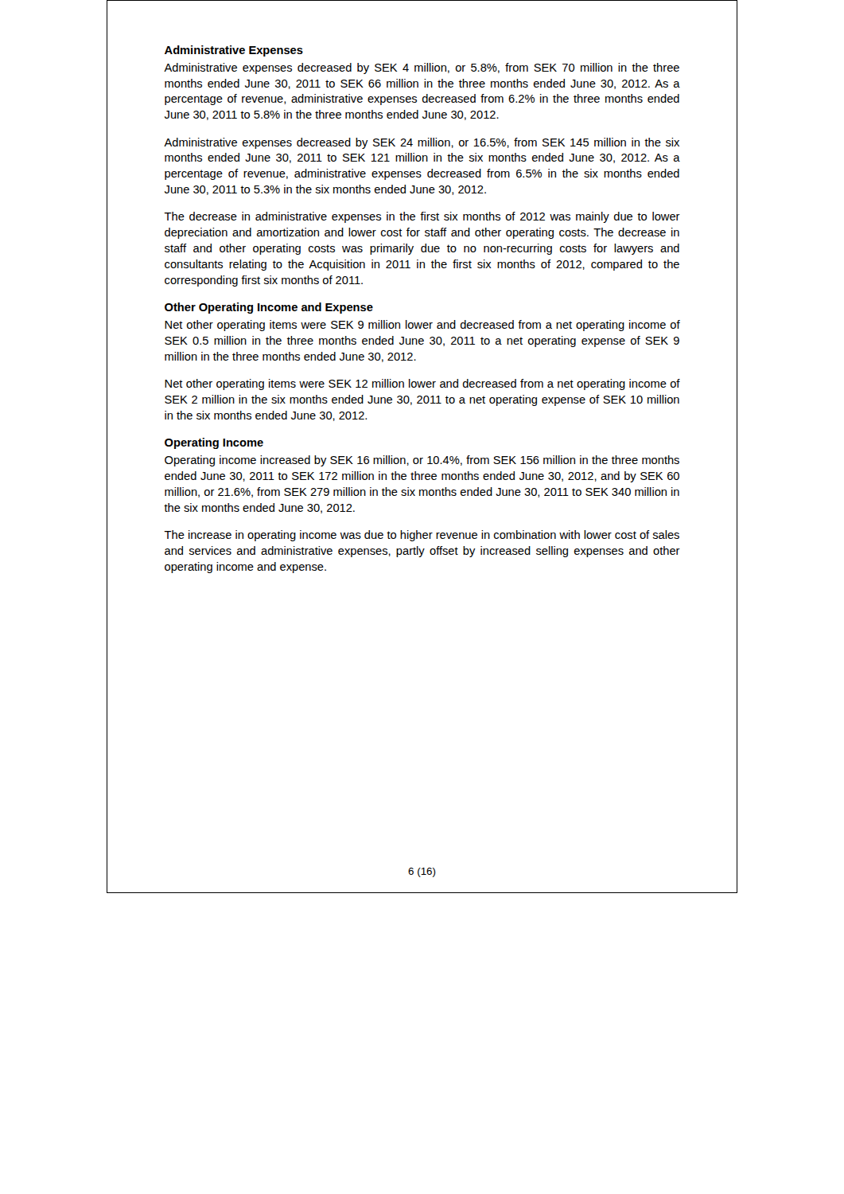Administrative Expenses
Administrative expenses decreased by SEK 4 million, or 5.8%, from SEK 70 million in the three months ended June 30, 2011 to SEK 66 million in the three months ended June 30, 2012. As a percentage of revenue, administrative expenses decreased from 6.2% in the three months ended June 30, 2011 to 5.8% in the three months ended June 30, 2012.
Administrative expenses decreased by SEK 24 million, or 16.5%, from SEK 145 million in the six months ended June 30, 2011 to SEK 121 million in the six months ended June 30, 2012. As a percentage of revenue, administrative expenses decreased from 6.5% in the six months ended June 30, 2011 to 5.3% in the six months ended June 30, 2012.
The decrease in administrative expenses in the first six months of 2012 was mainly due to lower depreciation and amortization and lower cost for staff and other operating costs. The decrease in staff and other operating costs was primarily due to no non-recurring costs for lawyers and consultants relating to the Acquisition in 2011 in the first six months of 2012, compared to the corresponding first six months of 2011.
Other Operating Income and Expense
Net other operating items were SEK 9 million lower and decreased from a net operating income of SEK 0.5 million in the three months ended June 30, 2011 to a net operating expense of SEK 9 million in the three months ended June 30, 2012.
Net other operating items were SEK 12 million lower and decreased from a net operating income of SEK 2 million in the six months ended June 30, 2011 to a net operating expense of SEK 10 million in the six months ended June 30, 2012.
Operating Income
Operating income increased by SEK 16 million, or 10.4%, from SEK 156 million in the three months ended June 30, 2011 to SEK 172 million in the three months ended June 30, 2012, and by SEK 60 million, or 21.6%, from SEK 279 million in the six months ended June 30, 2011 to SEK 340 million in the six months ended June 30, 2012.
The increase in operating income was due to higher revenue in combination with lower cost of sales and services and administrative expenses, partly offset by increased selling expenses and other operating income and expense.
6 (16)